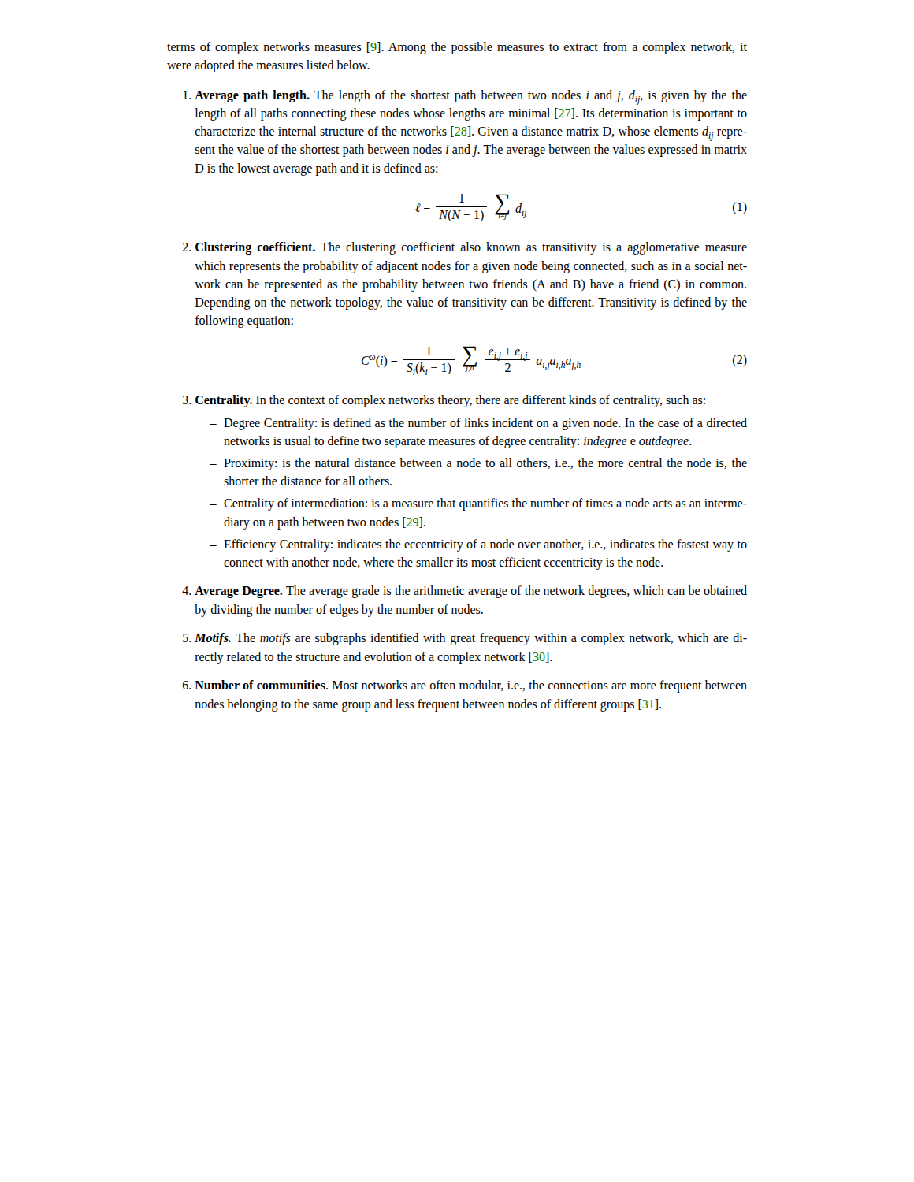terms of complex networks measures [9]. Among the possible measures to extract from a complex network, it were adopted the measures listed below.
Average path length. The length of the shortest path between two nodes i and j, dij, is given by the the length of all paths connecting these nodes whose lengths are minimal [27]. Its determination is important to characterize the internal structure of the networks [28]. Given a distance matrix D, whose elements dij represent the value of the shortest path between nodes i and j. The average between the values expressed in matrix D is the lowest average path and it is defined as:
ℓ = 1 N(N − 1) ∑ i≠j dij (1)
Clustering coefficient. The clustering coefficient also known as transitivity is a agglomerative measure which represents the probability of adjacent nodes for a given node being connected, such as in a social network can be represented as the probability between two friends (A and B) have a friend (C) in common. Depending on the network topology, the value of transitivity can be different. Transitivity is defined by the following equation:
Cω(i) = 1 Si(ki − 1) ∑ j,h ei,j + ei,j 2 ai,jai,haj,h (2)
Centrality. In the context of complex networks theory, there are different kinds of centrality, such as:
Degree Centrality: is defined as the number of links incident on a given node. In the case of a directed networks is usual to define two separate measures of degree centrality: indegree e outdegree.
Proximity: is the natural distance between a node to all others, i.e., the more central the node is, the shorter the distance for all others.
Centrality of intermediation: is a measure that quantifies the number of times a node acts as an intermediary on a path between two nodes [29].
Efficiency Centrality: indicates the eccentricity of a node over another, i.e., indicates the fastest way to connect with another node, where the smaller its most efficient eccentricity is the node.
Average Degree. The average grade is the arithmetic average of the network degrees, which can be obtained by dividing the number of edges by the number of nodes.
Motifs. The motifs are subgraphs identified with great frequency within a complex network, which are directly related to the structure and evolution of a complex network [30].
Number of communities. Most networks are often modular, i.e., the connections are more frequent between nodes belonging to the same group and less frequent between nodes of different groups [31].